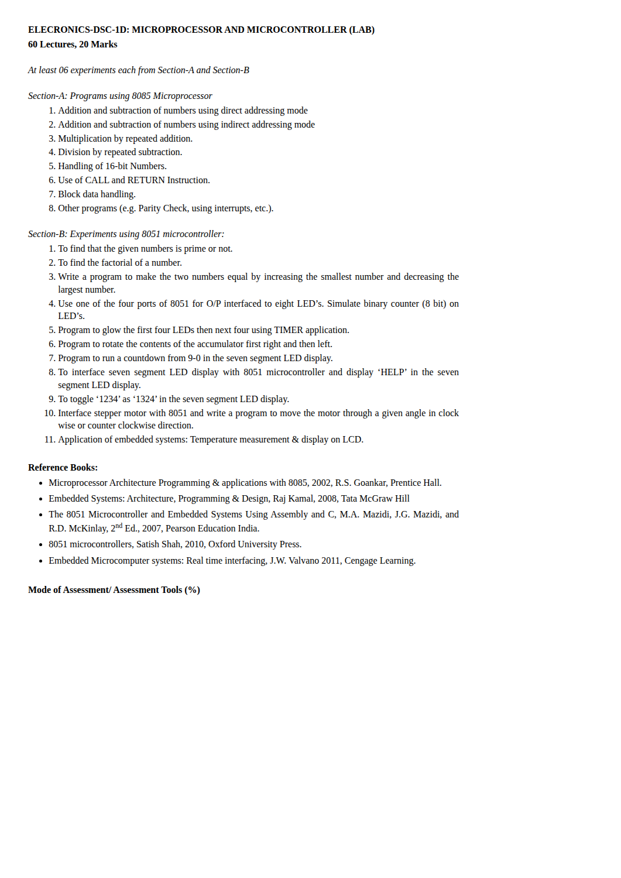ELECRONICS-DSC-1D: MICROPROCESSOR AND MICROCONTROLLER (LAB)
60 Lectures, 20 Marks
At least 06 experiments each from Section-A and Section-B
Section-A: Programs using 8085 Microprocessor
Addition and subtraction of numbers using direct addressing mode
Addition and subtraction of numbers using indirect addressing mode
Multiplication by repeated addition.
Division by repeated subtraction.
Handling of 16-bit Numbers.
Use of CALL and RETURN Instruction.
Block data handling.
Other programs (e.g. Parity Check, using interrupts, etc.).
Section-B: Experiments using 8051 microcontroller:
To find that the given numbers is prime or not.
To find the factorial of a number.
Write a program to make the two numbers equal by increasing the smallest number and decreasing the largest number.
Use one of the four ports of 8051 for O/P interfaced to eight LED’s. Simulate binary counter (8 bit) on LED’s.
Program to glow the first four LEDs then next four using TIMER application.
Program to rotate the contents of the accumulator first right and then left.
Program to run a countdown from 9-0 in the seven segment LED display.
To interface seven segment LED display with 8051 microcontroller and display ‘HELP’ in the seven segment LED display.
To toggle ‘1234’ as ‘1324’ in the seven segment LED display.
Interface stepper motor with 8051 and write a program to move the motor through a given angle in clock wise or counter clockwise direction.
Application of embedded systems: Temperature measurement & display on LCD.
Reference Books:
Microprocessor Architecture Programming & applications with 8085, 2002, R.S. Goankar, Prentice Hall.
Embedded Systems: Architecture, Programming & Design, Raj Kamal, 2008, Tata McGraw Hill
The 8051 Microcontroller and Embedded Systems Using Assembly and C, M.A. Mazidi, J.G. Mazidi, and R.D. McKinlay, 2nd Ed., 2007, Pearson Education India.
8051 microcontrollers, Satish Shah, 2010, Oxford University Press.
Embedded Microcomputer systems: Real time interfacing, J.W. Valvano 2011, Cengage Learning.
Mode of Assessment/ Assessment Tools (%)